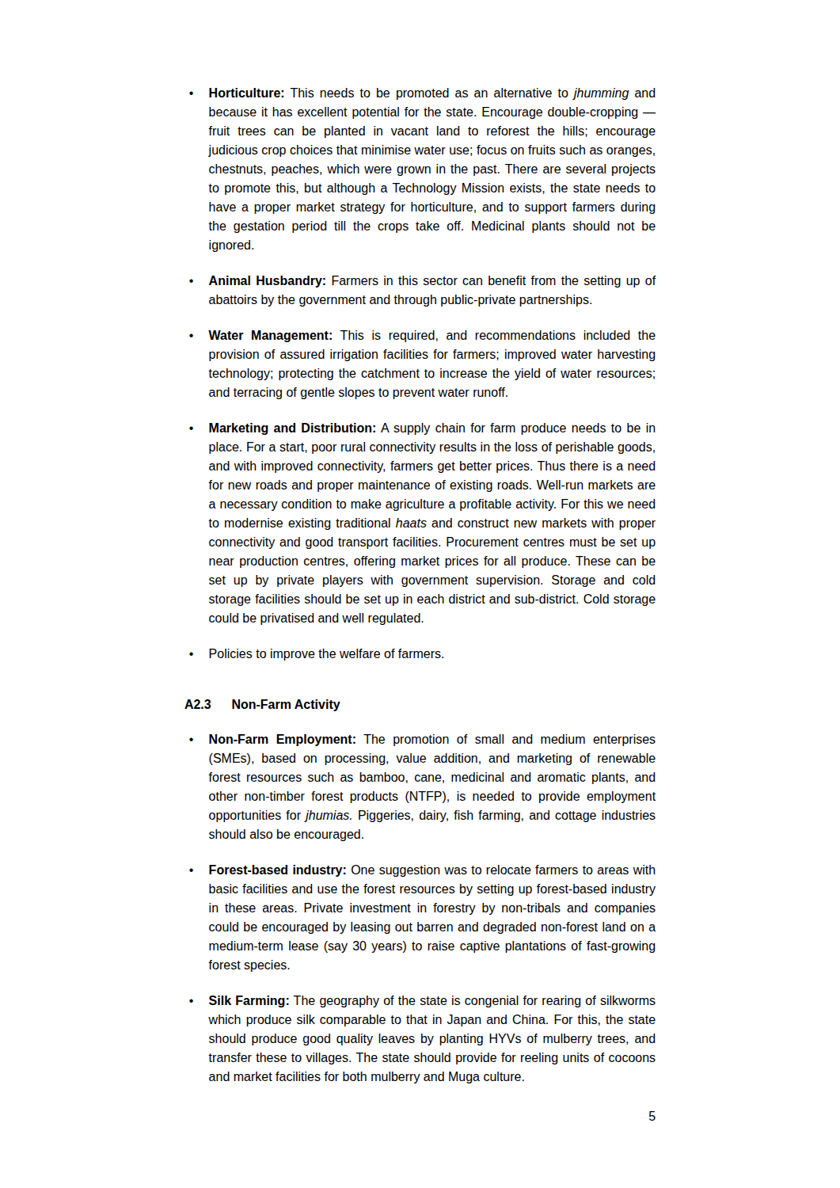Horticulture: This needs to be promoted as an alternative to jhumming and because it has excellent potential for the state. Encourage double-cropping — fruit trees can be planted in vacant land to reforest the hills; encourage judicious crop choices that minimise water use; focus on fruits such as oranges, chestnuts, peaches, which were grown in the past. There are several projects to promote this, but although a Technology Mission exists, the state needs to have a proper market strategy for horticulture, and to support farmers during the gestation period till the crops take off. Medicinal plants should not be ignored.
Animal Husbandry: Farmers in this sector can benefit from the setting up of abattoirs by the government and through public-private partnerships.
Water Management: This is required, and recommendations included the provision of assured irrigation facilities for farmers; improved water harvesting technology; protecting the catchment to increase the yield of water resources; and terracing of gentle slopes to prevent water runoff.
Marketing and Distribution: A supply chain for farm produce needs to be in place. For a start, poor rural connectivity results in the loss of perishable goods, and with improved connectivity, farmers get better prices. Thus there is a need for new roads and proper maintenance of existing roads. Well-run markets are a necessary condition to make agriculture a profitable activity. For this we need to modernise existing traditional haats and construct new markets with proper connectivity and good transport facilities. Procurement centres must be set up near production centres, offering market prices for all produce. These can be set up by private players with government supervision. Storage and cold storage facilities should be set up in each district and sub-district. Cold storage could be privatised and well regulated.
Policies to improve the welfare of farmers.
A2.3 Non-Farm Activity
Non-Farm Employment: The promotion of small and medium enterprises (SMEs), based on processing, value addition, and marketing of renewable forest resources such as bamboo, cane, medicinal and aromatic plants, and other non-timber forest products (NTFP), is needed to provide employment opportunities for jhumias. Piggeries, dairy, fish farming, and cottage industries should also be encouraged.
Forest-based industry: One suggestion was to relocate farmers to areas with basic facilities and use the forest resources by setting up forest-based industry in these areas. Private investment in forestry by non-tribals and companies could be encouraged by leasing out barren and degraded non-forest land on a medium-term lease (say 30 years) to raise captive plantations of fast-growing forest species.
Silk Farming: The geography of the state is congenial for rearing of silkworms which produce silk comparable to that in Japan and China. For this, the state should produce good quality leaves by planting HYVs of mulberry trees, and transfer these to villages. The state should provide for reeling units of cocoons and market facilities for both mulberry and Muga culture.
5